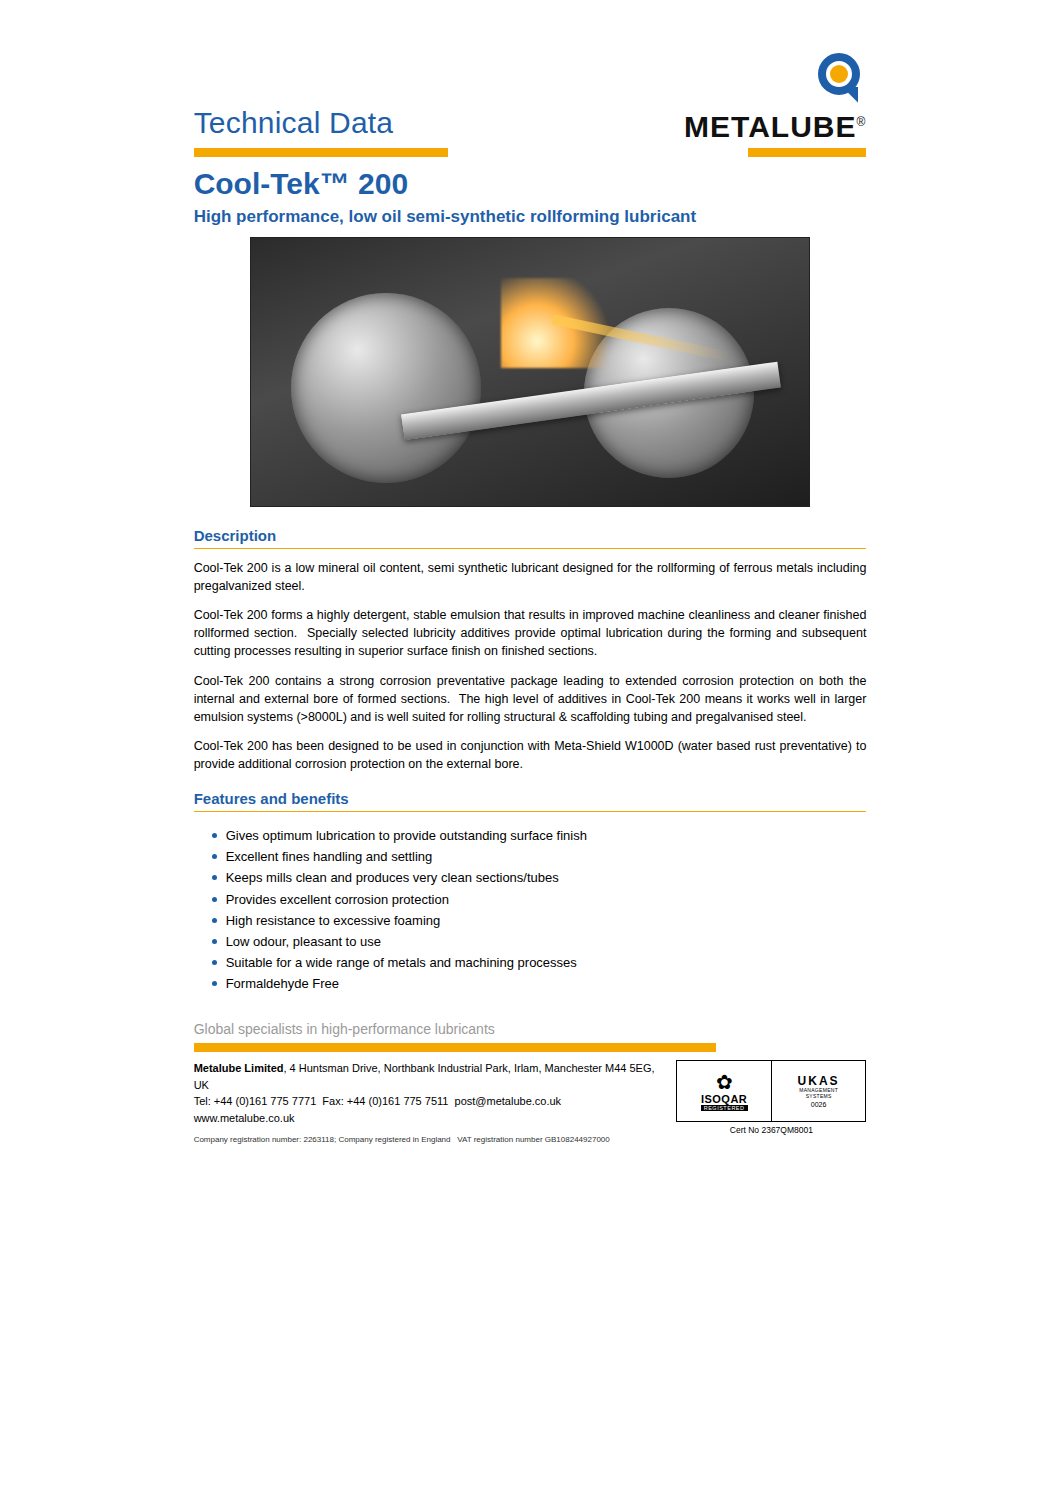Technical Data
METALUBE®
Cool-Tek™ 200
High performance, low oil semi-synthetic rollforming lubricant
Description
Cool-Tek 200 is a low mineral oil content, semi synthetic lubricant designed for the rollforming of ferrous metals including pregalvanized steel.
Cool-Tek 200 forms a highly detergent, stable emulsion that results in improved machine cleanliness and cleaner finished rollformed section. Specially selected lubricity additives provide optimal lubrication during the forming and subsequent cutting processes resulting in superior surface finish on finished sections.
Cool-Tek 200 contains a strong corrosion preventative package leading to extended corrosion protection on both the internal and external bore of formed sections. The high level of additives in Cool-Tek 200 means it works well in larger emulsion systems (>8000L) and is well suited for rolling structural & scaffolding tubing and pregalvanised steel.
Cool-Tek 200 has been designed to be used in conjunction with Meta-Shield W1000D (water based rust preventative) to provide additional corrosion protection on the external bore.
Features and benefits
Gives optimum lubrication to provide outstanding surface finish
Excellent fines handling and settling
Keeps mills clean and produces very clean sections/tubes
Provides excellent corrosion protection
High resistance to excessive foaming
Low odour, pleasant to use
Suitable for a wide range of metals and machining processes
Formaldehyde Free
Global specialists in high-performance lubricants
Metalube Limited, 4 Huntsman Drive, Northbank Industrial Park, Irlam, Manchester M44 5EG, UK
Tel: +44 (0)161 775 7771 Fax: +44 (0)161 775 7511 post@metalube.co.uk www.metalube.co.uk
Company registration number: 2263118; Company registered in England VAT registration number GB108244927000
✿
ISOQAR
REGISTERED
UKAS
MANAGEMENT
SYSTEMS
0026
Cert No 2367QM8001